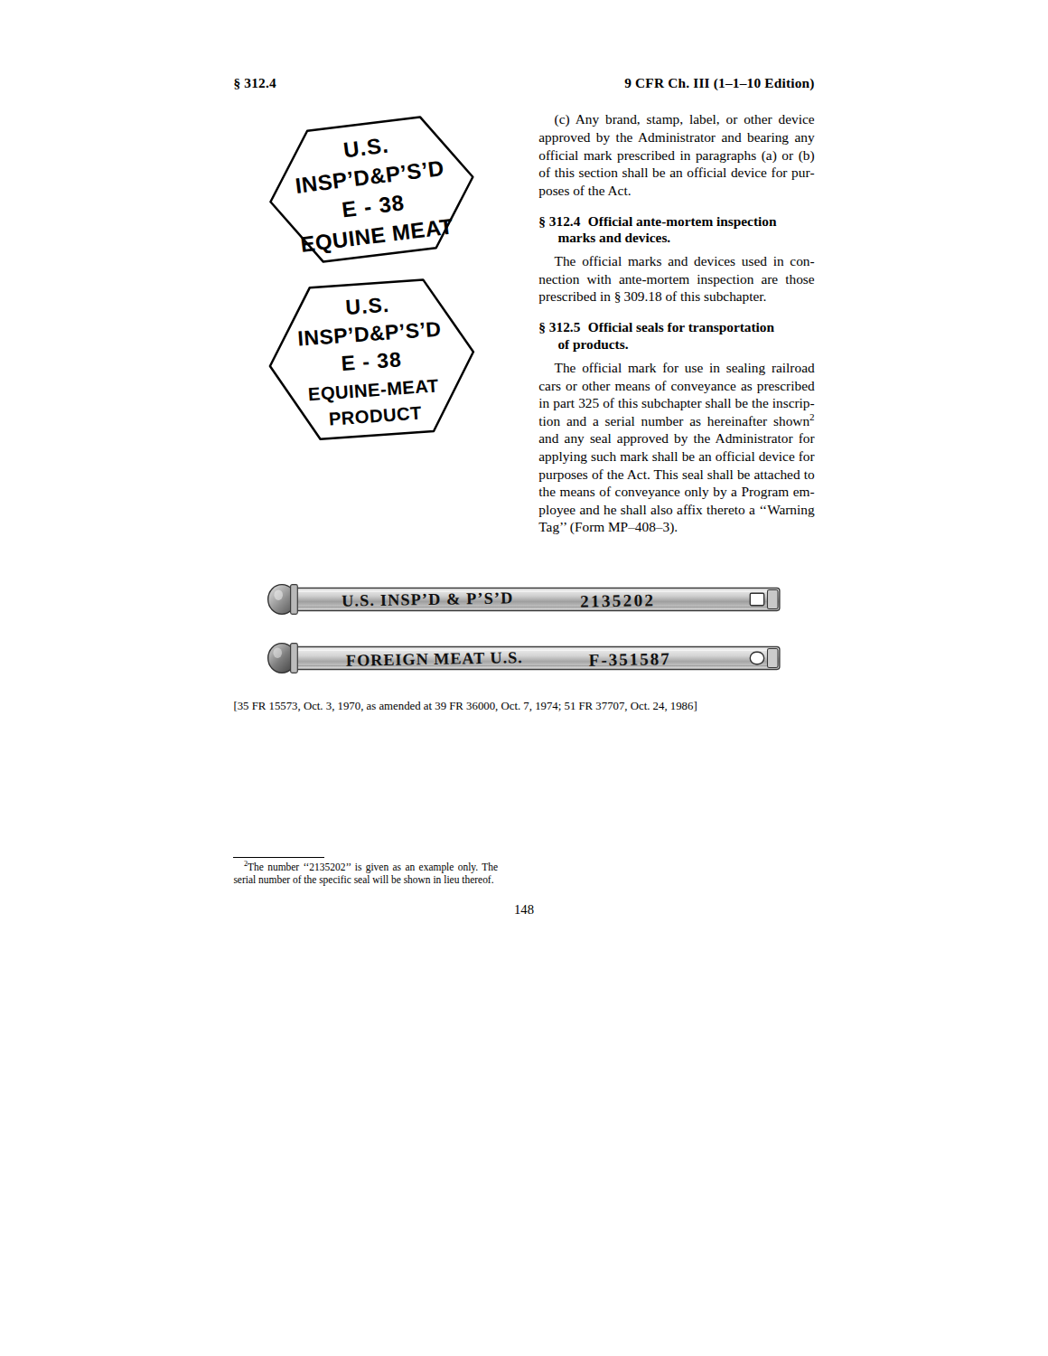§ 312.4 9 CFR Ch. III (1–1–10 Edition)
U.S. INSP’D&P’S’D E - 38 EQUINE MEAT
U.S. INSP’D&P’S’D E - 38 EQUINE-MEAT PRODUCT
(c) Any brand, stamp, label, or other device approved by the Administrator and bearing any official mark prescribed in paragraphs (a) or (b) of this section shall be an official device for purposes of the Act.
§ 312.4 Official ante-mortem inspectionmarks and devices.
The official marks and devices used in connection with ante-mortem inspection are those prescribed in § 309.18 of this subchapter.
§ 312.5 Official seals for transportationof products.
The official mark for use in sealing railroad cars or other means of conveyance as prescribed in part 325 of this subchapter shall be the inscription and a serial number as hereinafter shown2 and any seal approved by the Administrator for applying such mark shall be an official device for purposes of the Act. This seal shall be attached to the means of conveyance only by a Program employee and he shall also affix thereto a ‘‘Warning Tag’’ (Form MP–408–3).
U.S. INSP’D & P’S’D 2135202
FOREIGN MEAT U.S. F-351587
[35 FR 15573, Oct. 3, 1970, as amended at 39 FR 36000, Oct. 7, 1974; 51 FR 37707, Oct. 24, 1986]
2The number ‘‘2135202’’ is given as an example only. The serial number of the specific seal will be shown in lieu thereof.
148